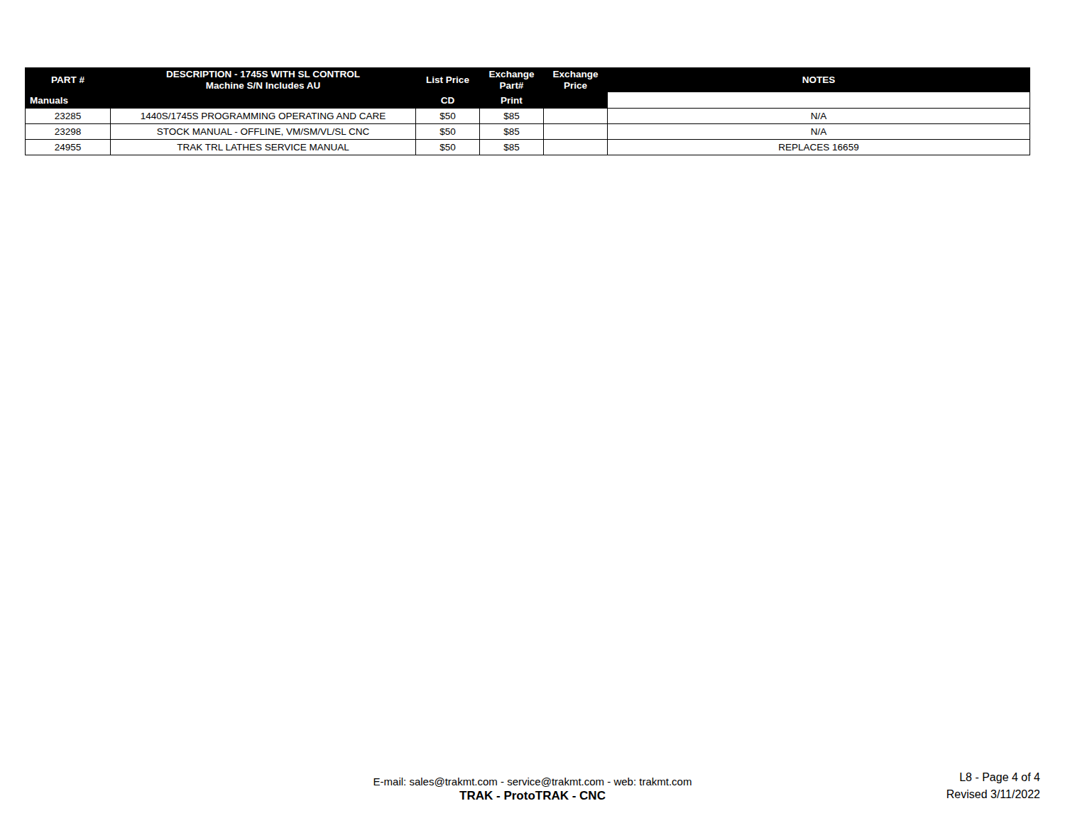| PART # | DESCRIPTION - 1745S WITH SL CONTROL Machine S/N Includes AU | List Price | Exchange Part# | Exchange Price | NOTES |
| --- | --- | --- | --- | --- | --- |
| Manuals | | CD | Print | | |
| 23285 | 1440S/1745S PROGRAMMING OPERATING AND CARE | $50 | $85 | | N/A |
| 23298 | STOCK MANUAL - OFFLINE, VM/SM/VL/SL CNC | $50 | $85 | | N/A |
| 24955 | TRAK TRL LATHES SERVICE MANUAL | $50 | $85 | | REPLACES 16659 |
E-mail: sales@trakmt.com - service@trakmt.com - web: trakmt.com
TRAK - ProtoTRAK - CNC
L8 - Page 4 of 4
Revised 3/11/2022